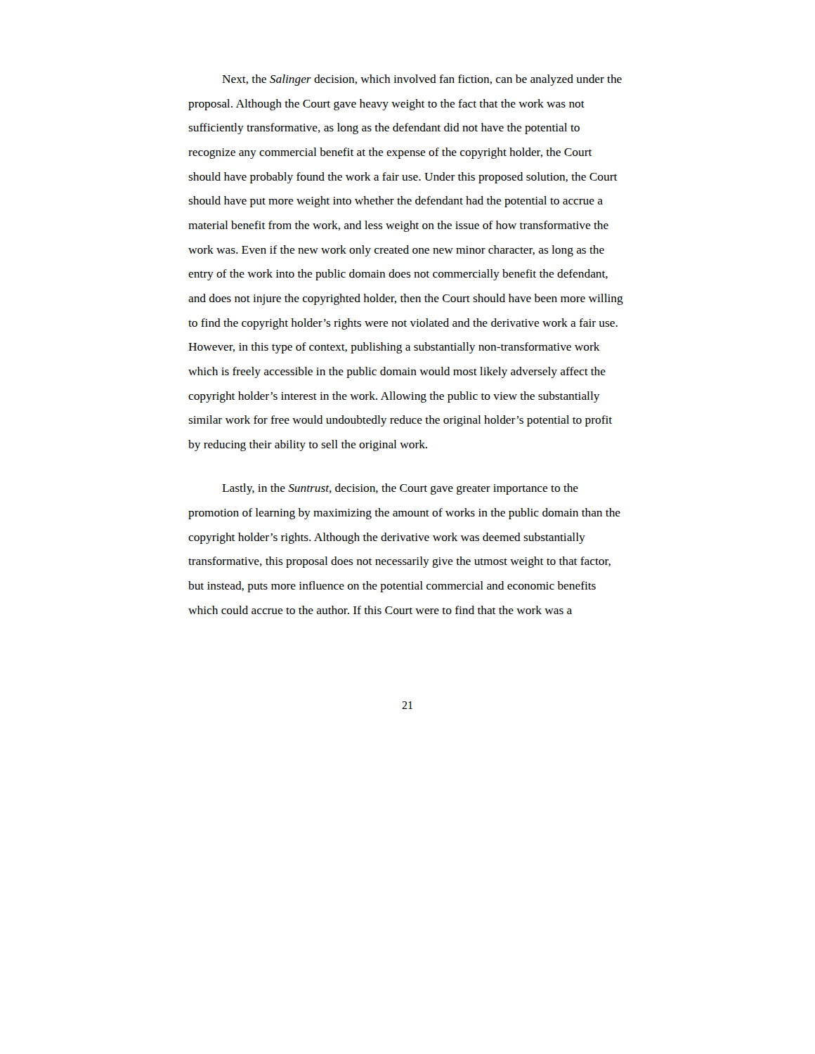Next, the Salinger decision, which involved fan fiction, can be analyzed under the proposal. Although the Court gave heavy weight to the fact that the work was not sufficiently transformative, as long as the defendant did not have the potential to recognize any commercial benefit at the expense of the copyright holder, the Court should have probably found the work a fair use. Under this proposed solution, the Court should have put more weight into whether the defendant had the potential to accrue a material benefit from the work, and less weight on the issue of how transformative the work was. Even if the new work only created one new minor character, as long as the entry of the work into the public domain does not commercially benefit the defendant, and does not injure the copyrighted holder, then the Court should have been more willing to find the copyright holder’s rights were not violated and the derivative work a fair use. However, in this type of context, publishing a substantially non-transformative work which is freely accessible in the public domain would most likely adversely affect the copyright holder’s interest in the work. Allowing the public to view the substantially similar work for free would undoubtedly reduce the original holder’s potential to profit by reducing their ability to sell the original work.
Lastly, in the Suntrust, decision, the Court gave greater importance to the promotion of learning by maximizing the amount of works in the public domain than the copyright holder’s rights. Although the derivative work was deemed substantially transformative, this proposal does not necessarily give the utmost weight to that factor, but instead, puts more influence on the potential commercial and economic benefits which could accrue to the author. If this Court were to find that the work was a
21